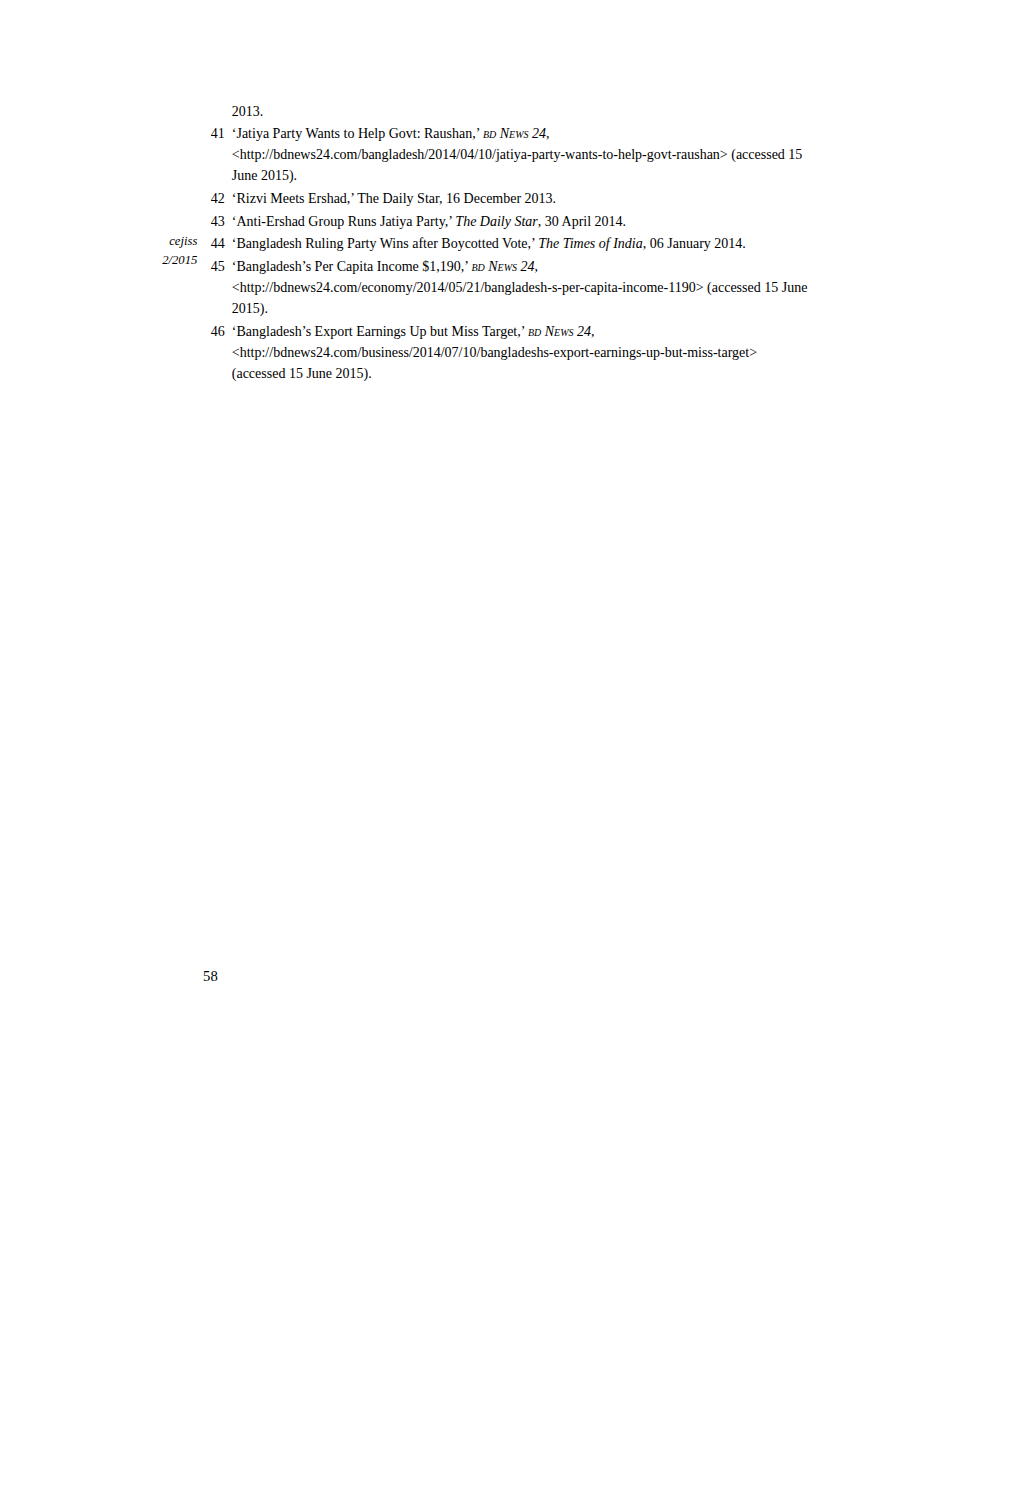cejiss 2/2015
2013.
41‘Jatiya Party Wants to Help Govt: Raushan,’ bd News 24, <http://bdnews24.com/bangladesh/2014/04/10/jatiya-party-wants-to-help-govt-raushan> (accessed 15 June 2015).
42‘Rizvi Meets Ershad,’ The Daily Star, 16 December 2013.
43‘Anti-Ershad Group Runs Jatiya Party,’ The Daily Star, 30 April 2014.
44‘Bangladesh Ruling Party Wins after Boycotted Vote,’ The Times of India, 06 January 2014.
45‘Bangladesh’s Per Capita Income $1,190,’ bd News 24, <http://bdnews24.com/economy/2014/05/21/bangladesh-s-per-capita-income-1190> (accessed 15 June 2015).
46‘Bangladesh’s Export Earnings Up but Miss Target,’ bd News 24, <http://bdnews24.com/business/2014/07/10/bangladeshs-export-earnings-up-but-miss-target> (accessed 15 June 2015).
58